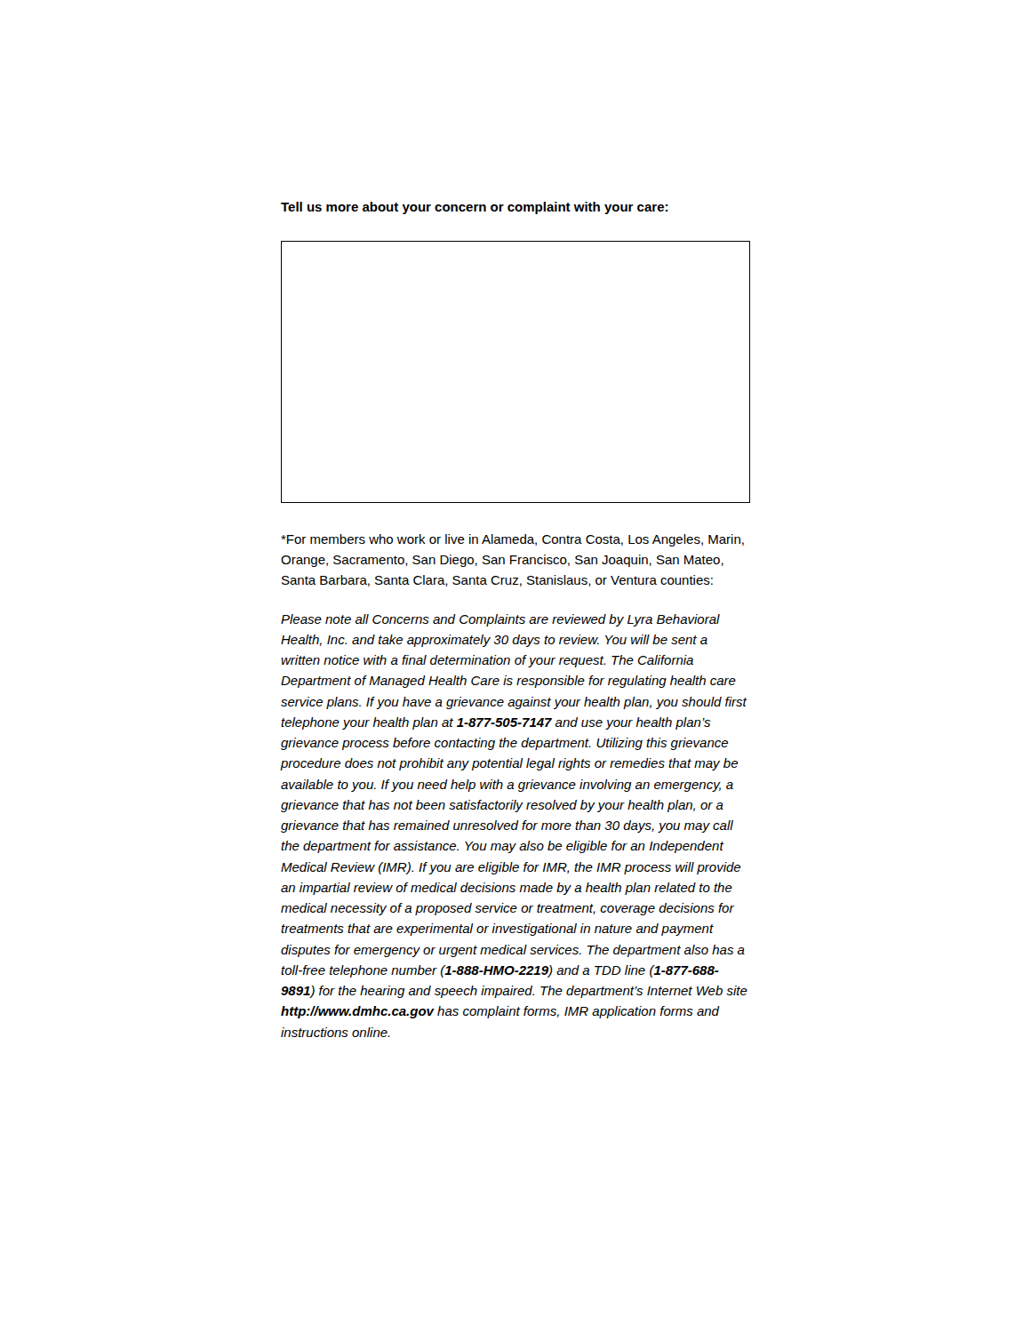Tell us more about your concern or complaint with your care:
*For members who work or live in Alameda, Contra Costa, Los Angeles, Marin, Orange, Sacramento, San Diego, San Francisco, San Joaquin, San Mateo, Santa Barbara, Santa Clara, Santa Cruz, Stanislaus, or Ventura counties:
Please note all Concerns and Complaints are reviewed by Lyra Behavioral Health, Inc. and take approximately 30 days to review. You will be sent a written notice with a final determination of your request. The California Department of Managed Health Care is responsible for regulating health care service plans. If you have a grievance against your health plan, you should first telephone your health plan at 1-877-505-7147 and use your health plan’s grievance process before contacting the department. Utilizing this grievance procedure does not prohibit any potential legal rights or remedies that may be available to you. If you need help with a grievance involving an emergency, a grievance that has not been satisfactorily resolved by your health plan, or a grievance that has remained unresolved for more than 30 days, you may call the department for assistance. You may also be eligible for an Independent Medical Review (IMR). If you are eligible for IMR, the IMR process will provide an impartial review of medical decisions made by a health plan related to the medical necessity of a proposed service or treatment, coverage decisions for treatments that are experimental or investigational in nature and payment disputes for emergency or urgent medical services. The department also has a toll-free telephone number (1-888-HMO-2219) and a TDD line (1-877-688-9891) for the hearing and speech impaired. The department’s Internet Web site http://www.dmhc.ca.gov has complaint forms, IMR application forms and instructions online.